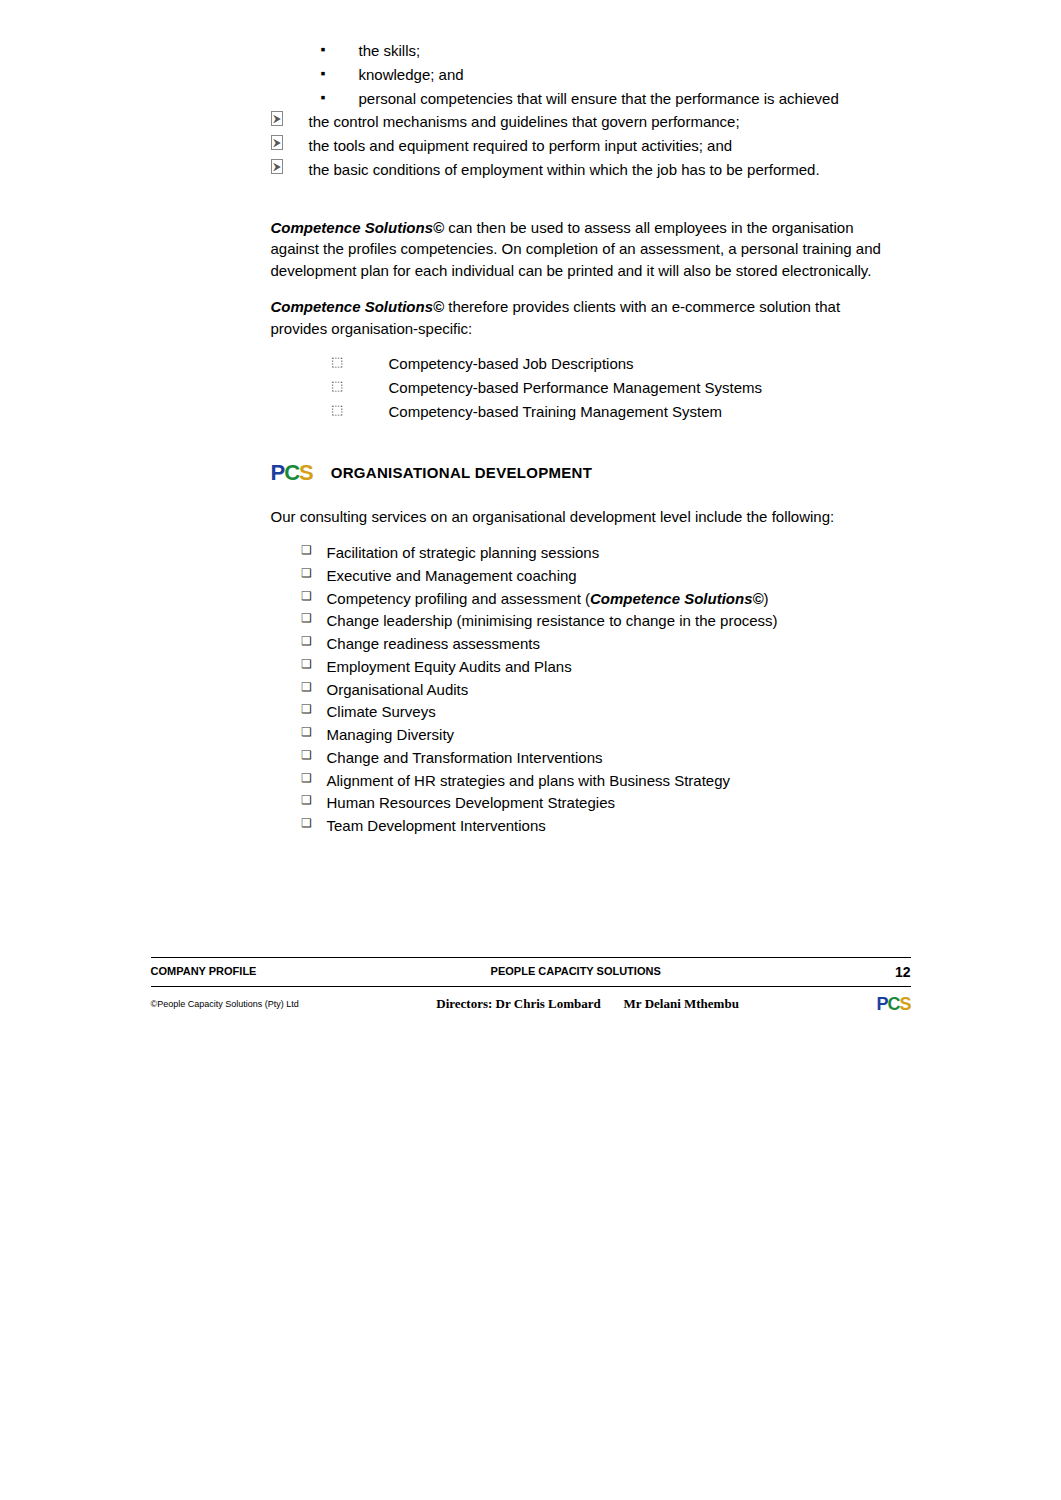the skills;
knowledge; and
personal competencies that will ensure that the performance is achieved
the control mechanisms and guidelines that govern performance;
the tools and equipment required to perform input activities; and
the basic conditions of employment within which the job has to be performed.
Competence Solutions© can then be used to assess all employees in the organisation against the profiles competencies. On completion of an assessment, a personal training and development plan for each individual can be printed and it will also be stored electronically.
Competence Solutions© therefore provides clients with an e-commerce solution that provides organisation-specific:
Competency-based Job Descriptions
Competency-based Performance Management Systems
Competency-based Training Management System
PCS
ORGANISATIONAL DEVELOPMENT
Our consulting services on an organisational development level include the following:
Facilitation of strategic planning sessions
Executive and Management coaching
Competency profiling and assessment (Competence Solutions©)
Change leadership (minimising resistance to change in the process)
Change readiness assessments
Employment Equity Audits and Plans
Organisational Audits
Climate Surveys
Managing Diversity
Change and Transformation Interventions
Alignment of HR strategies and plans with Business Strategy
Human Resources Development Strategies
Team Development Interventions
COMPANY PROFILE
PEOPLE CAPACITY SOLUTIONS
12
©People Capacity Solutions (Pty) Ltd
Directors: Dr Chris Lombard Mr Delani Mthembu
PCS